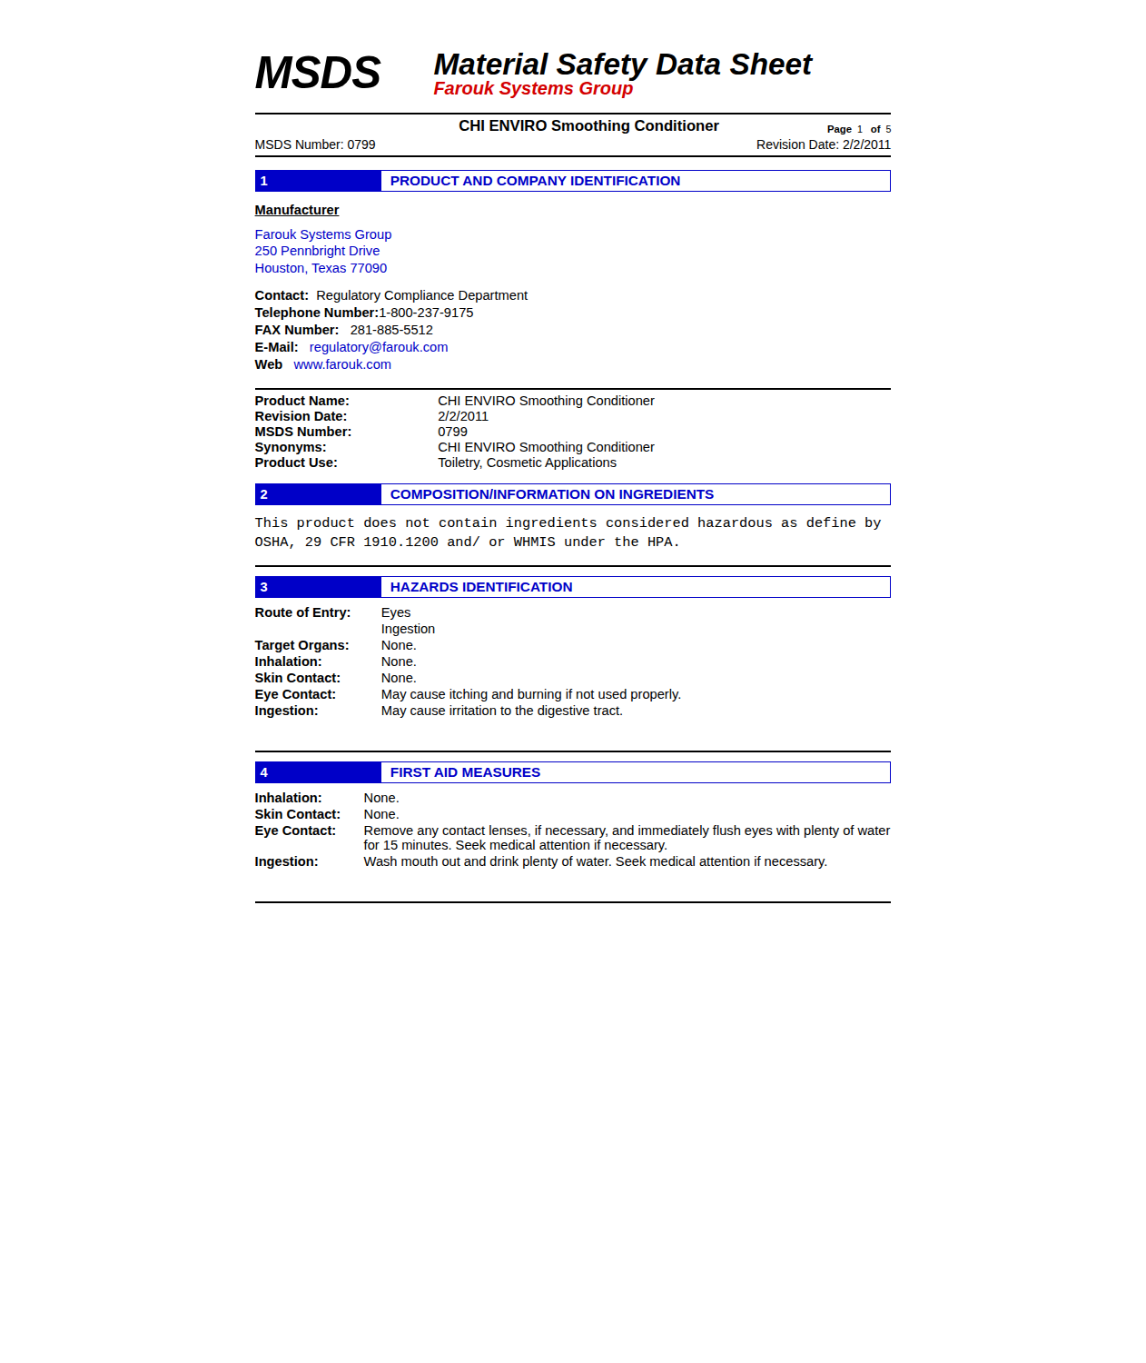MSDS
Material Safety Data Sheet
Farouk Systems Group
CHI ENVIRO Smoothing Conditioner
Page 1 of 5
MSDS Number: 0799
Revision Date: 2/2/2011
1
PRODUCT AND COMPANY IDENTIFICATION
Manufacturer
Farouk Systems Group
250 Pennbright Drive
Houston, Texas 77090
Contact: Regulatory Compliance Department
Telephone Number: 1-800-237-9175
FAX Number: 281-885-5512
E-Mail: regulatory@farouk.com
Web www.farouk.com
| Product Name: | CHI ENVIRO Smoothing Conditioner |
| Revision Date: | 2/2/2011 |
| MSDS Number: | 0799 |
| Synonyms: | CHI ENVIRO Smoothing Conditioner |
| Product Use: | Toiletry, Cosmetic Applications |
2
COMPOSITION/INFORMATION ON INGREDIENTS
This product does not contain ingredients considered hazardous as define by OSHA, 29 CFR 1910.1200 and/ or WHMIS under the HPA.
3
HAZARDS IDENTIFICATION
| Route of Entry: | Eyes |
| | Ingestion |
| Target Organs: | None. |
| Inhalation: | None. |
| Skin Contact: | None. |
| Eye Contact: | May cause itching and burning if not used properly. |
| Ingestion: | May cause irritation to the digestive tract. |
4
FIRST AID MEASURES
| Inhalation: | None. |
| Skin Contact: | None. |
| Eye Contact: | Remove any contact lenses, if necessary, and immediately flush eyes with plenty of water for 15 minutes. Seek medical attention if necessary. |
| Ingestion: | Wash mouth out and drink plenty of water. Seek medical attention if necessary. |